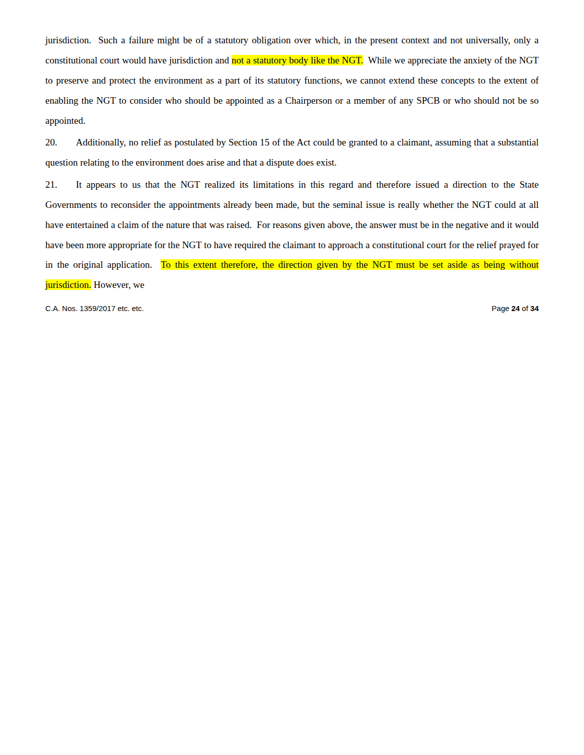jurisdiction. Such a failure might be of a statutory obligation over which, in the present context and not universally, only a constitutional court would have jurisdiction and not a statutory body like the NGT. While we appreciate the anxiety of the NGT to preserve and protect the environment as a part of its statutory functions, we cannot extend these concepts to the extent of enabling the NGT to consider who should be appointed as a Chairperson or a member of any SPCB or who should not be so appointed.
20. Additionally, no relief as postulated by Section 15 of the Act could be granted to a claimant, assuming that a substantial question relating to the environment does arise and that a dispute does exist.
21. It appears to us that the NGT realized its limitations in this regard and therefore issued a direction to the State Governments to reconsider the appointments already been made, but the seminal issue is really whether the NGT could at all have entertained a claim of the nature that was raised. For reasons given above, the answer must be in the negative and it would have been more appropriate for the NGT to have required the claimant to approach a constitutional court for the relief prayed for in the original application. To this extent therefore, the direction given by the NGT must be set aside as being without jurisdiction. However, we
C.A. Nos. 1359/2017 etc. etc.
Page 24 of 34